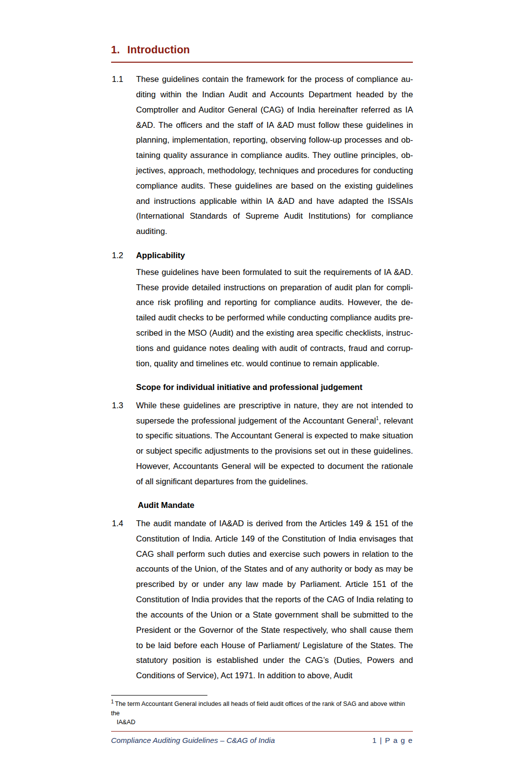1. Introduction
1.1
These guidelines contain the framework for the process of compliance auditing within the Indian Audit and Accounts Department headed by the Comptroller and Auditor General (CAG) of India hereinafter referred as IA &AD. The officers and the staff of IA &AD must follow these guidelines in planning, implementation, reporting, observing follow-up processes and obtaining quality assurance in compliance audits. They outline principles, objectives, approach, methodology, techniques and procedures for conducting compliance audits. These guidelines are based on the existing guidelines and instructions applicable within IA &AD and have adapted the ISSAIs (International Standards of Supreme Audit Institutions) for compliance auditing.
1.2
Applicability
These guidelines have been formulated to suit the requirements of IA &AD. These provide detailed instructions on preparation of audit plan for compliance risk profiling and reporting for compliance audits. However, the detailed audit checks to be performed while conducting compliance audits prescribed in the MSO (Audit) and the existing area specific checklists, instructions and guidance notes dealing with audit of contracts, fraud and corruption, quality and timelines etc. would continue to remain applicable.
Scope for individual initiative and professional judgement
1.3
While these guidelines are prescriptive in nature, they are not intended to supersede the professional judgement of the Accountant General1, relevant to specific situations. The Accountant General is expected to make situation or subject specific adjustments to the provisions set out in these guidelines. However, Accountants General will be expected to document the rationale of all significant departures from the guidelines.
Audit Mandate
1.4
The audit mandate of IA&AD is derived from the Articles 149 & 151 of the Constitution of India. Article 149 of the Constitution of India envisages that CAG shall perform such duties and exercise such powers in relation to the accounts of the Union, of the States and of any authority or body as may be prescribed by or under any law made by Parliament. Article 151 of the Constitution of India provides that the reports of the CAG of India relating to the accounts of the Union or a State government shall be submitted to the President or the Governor of the State respectively, who shall cause them to be laid before each House of Parliament/ Legislature of the States. The statutory position is established under the CAG’s (Duties, Powers and Conditions of Service), Act 1971. In addition to above, Audit
1 The term Accountant General includes all heads of field audit offices of the rank of SAG and above within the IA&AD
Compliance Auditing Guidelines – C&AG of India 1 | P a g e